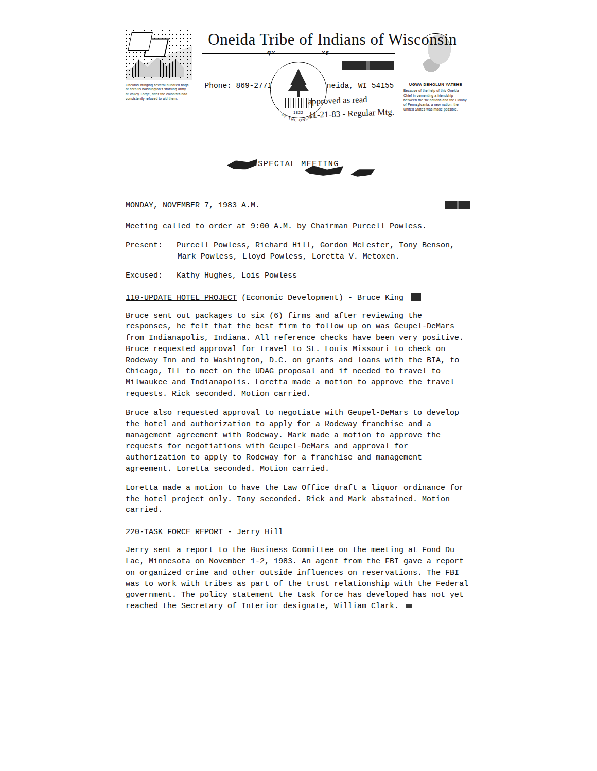Oneidas bringing several hundred bags of corn to Washington's starving army at Valley Forge, after the colonists had consistently refused to aid them.
UGWA DEHOLUN YATEHE
Because of the help of this Oneida Chief in cementing a friendship between the six nations and the Colony of Pennsylvania, a new nation, the United States was made possible.
Oneida Tribe of Indians of Wisconsin
Phone: 869-2771
Oneida, WI 54155
Post Office Box 365 ONEIDA NATION OF THE ONEIDA
1822
approved as read
11-21-83 - Regular Mtg.
SPECIAL MEETING
MONDAY, NOVEMBER 7, 1983 A.M.
Meeting called to order at 9:00 A.M. by Chairman Purcell Powless.
Present: Purcell Powless, Richard Hill, Gordon McLester, Tony Benson, Mark Powless, Lloyd Powless, Loretta V. Metoxen.
Excused: Kathy Hughes, Lois Powless
110-UPDATE HOTEL PROJECT (Economic Development) - Bruce King
Bruce sent out packages to six (6) firms and after reviewing the responses, he felt that the best firm to follow up on was Geupel-DeMars from Indianapolis, Indiana. All reference checks have been very positive. Bruce requested approval for travel to St. Louis Missouri to check on Rodeway Inn and to Washington, D.C. on grants and loans with the BIA, to Chicago, ILL to meet on the UDAG proposal and if needed to travel to Milwaukee and Indianapolis. Loretta made a motion to approve the travel requests. Rick seconded. Motion carried.
Bruce also requested approval to negotiate with Geupel-DeMars to develop the hotel and authorization to apply for a Rodeway franchise and a management agreement with Rodeway. Mark made a motion to approve the requests for negotiations with Geupel-DeMars and approval for authorization to apply to Rodeway for a franchise and management agreement. Loretta seconded. Motion carried.
Loretta made a motion to have the Law Office draft a liquor ordinance for the hotel project only. Tony seconded. Rick and Mark abstained. Motion carried.
220-TASK FORCE REPORT - Jerry Hill
Jerry sent a report to the Business Committee on the meeting at Fond Du Lac, Minnesota on November 1-2, 1983. An agent from the FBI gave a report on organized crime and other outside influences on reservations. The FBI was to work with tribes as part of the trust relationship with the Federal government. The policy statement the task force has developed has not yet reached the Secretary of Interior designate, William Clark.